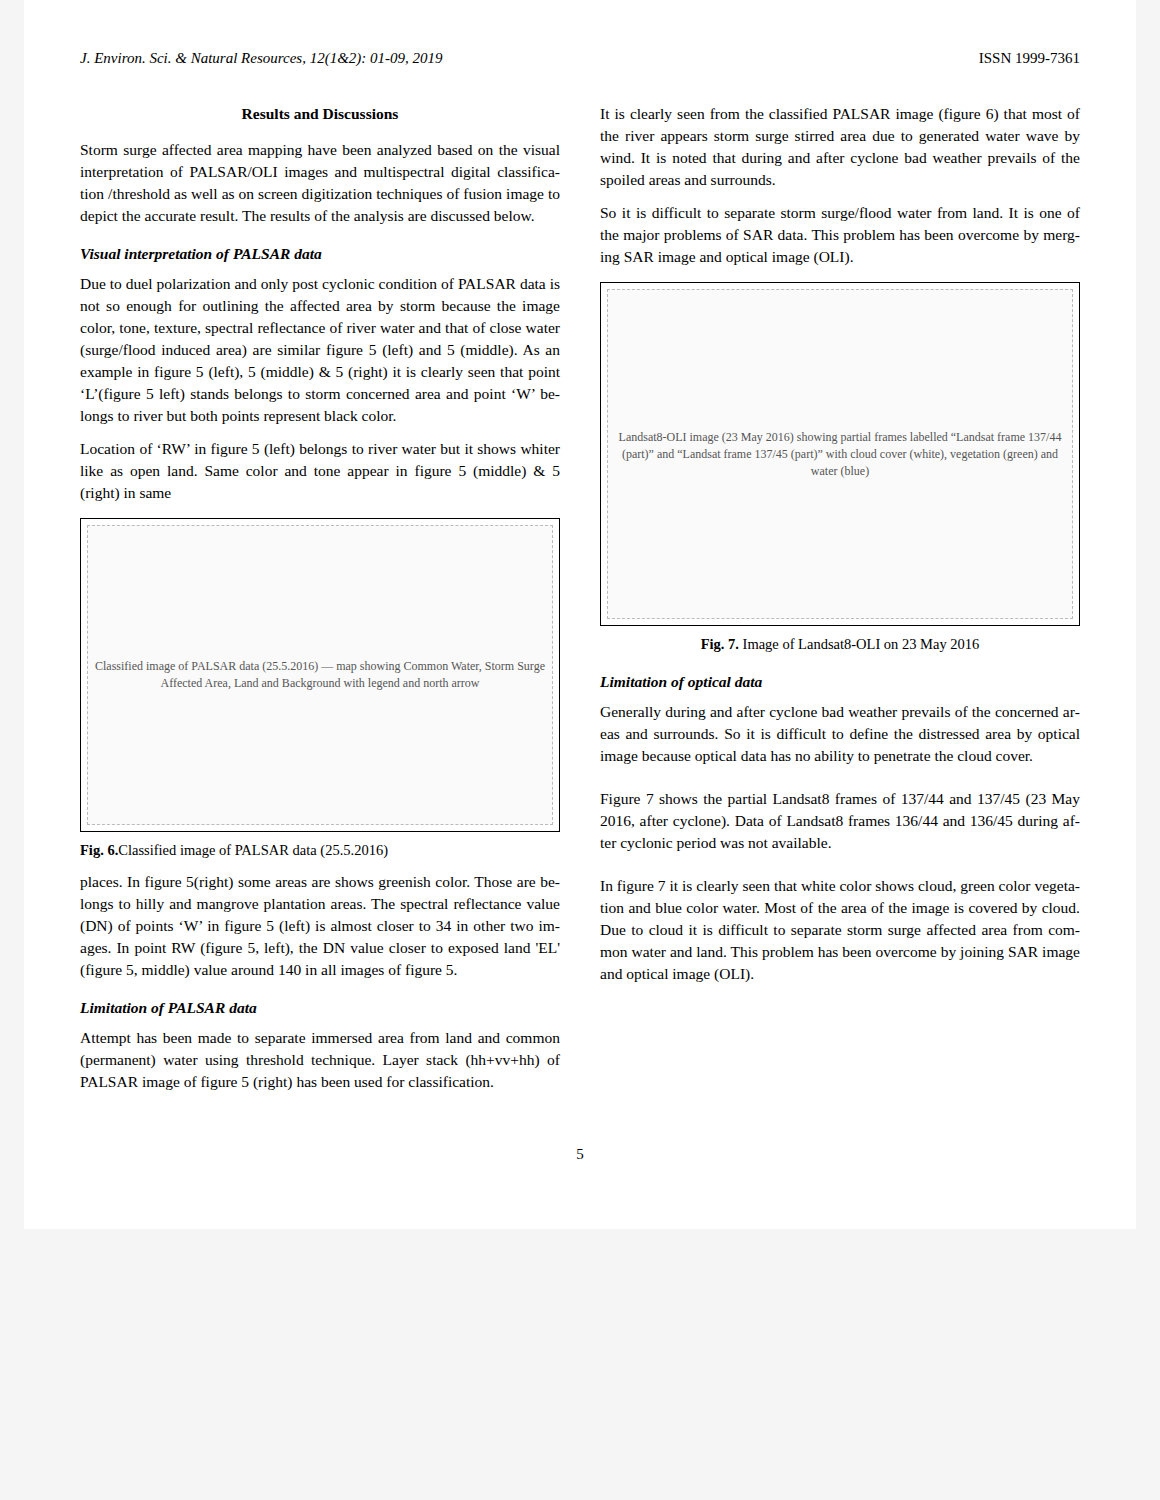J. Environ. Sci. & Natural Resources, 12(1&2): 01-09, 2019
ISSN 1999-7361
Results and Discussions
Storm surge affected area mapping have been analyzed based on the visual interpretation of PALSAR/OLI images and multispectral digital classification /threshold as well as on screen digitization techniques of fusion image to depict the accurate result. The results of the analysis are discussed below.
Visual interpretation of PALSAR data
Due to duel polarization and only post cyclonic condition of PALSAR data is not so enough for outlining the affected area by storm because the image color, tone, texture, spectral reflectance of river water and that of close water (surge/flood induced area) are similar figure 5 (left) and 5 (middle). As an example in figure 5 (left), 5 (middle) & 5 (right) it is clearly seen that point ‘L’(figure 5 left) stands belongs to storm concerned area and point ‘W’ belongs to river but both points represent black color.
Location of ‘RW’ in figure 5 (left) belongs to river water but it shows whiter like as open land. Same color and tone appear in figure 5 (middle) & 5 (right) in same
Classified image of PALSAR data (25.5.2016) — map showing Common Water, Storm Surge Affected Area, Land and Background with legend and north arrow
Fig. 6. Classified image of PALSAR data (25.5.2016)
places. In figure 5(right) some areas are shows greenish color. Those are belongs to hilly and mangrove plantation areas. The spectral reflectance value (DN) of points ‘W’ in figure 5 (left) is almost closer to 34 in other two images. In point RW (figure 5, left), the DN value closer to exposed land 'EL' (figure 5, middle) value around 140 in all images of figure 5.
Limitation of PALSAR data
Attempt has been made to separate immersed area from land and common (permanent) water using threshold technique. Layer stack (hh+vv+hh) of PALSAR image of figure 5 (right) has been used for classification.
It is clearly seen from the classified PALSAR image (figure 6) that most of the river appears storm surge stirred area due to generated water wave by wind. It is noted that during and after cyclone bad weather prevails of the spoiled areas and surrounds.
So it is difficult to separate storm surge/flood water from land. It is one of the major problems of SAR data. This problem has been overcome by merging SAR image and optical image (OLI).
Landsat8-OLI image (23 May 2016) showing partial frames labelled “Landsat frame 137/44 (part)” and “Landsat frame 137/45 (part)” with cloud cover (white), vegetation (green) and water (blue)
Fig. 7. Image of Landsat8-OLI on 23 May 2016
Limitation of optical data
Generally during and after cyclone bad weather prevails of the concerned areas and surrounds. So it is difficult to define the distressed area by optical image because optical data has no ability to penetrate the cloud cover.
Figure 7 shows the partial Landsat8 frames of 137/44 and 137/45 (23 May 2016, after cyclone). Data of Landsat8 frames 136/44 and 136/45 during after cyclonic period was not available.
In figure 7 it is clearly seen that white color shows cloud, green color vegetation and blue color water. Most of the area of the image is covered by cloud. Due to cloud it is difficult to separate storm surge affected area from common water and land. This problem has been overcome by joining SAR image and optical image (OLI).
5